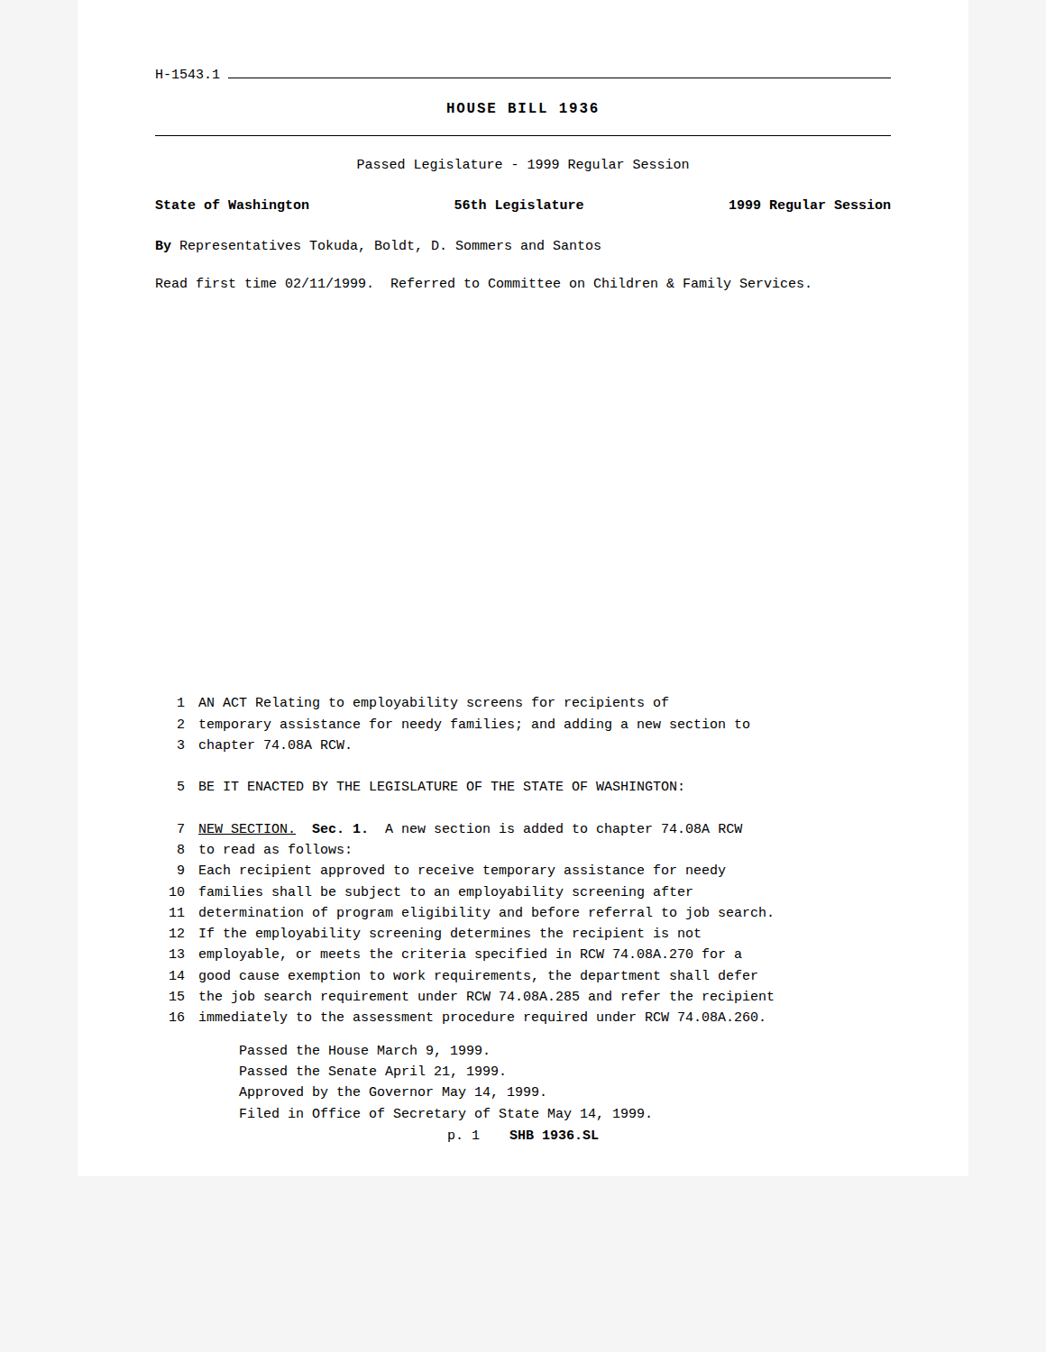H-1543.1
HOUSE BILL 1936
Passed Legislature - 1999 Regular Session
State of Washington 56th Legislature 1999 Regular Session
By Representatives Tokuda, Boldt, D. Sommers and Santos
Read first time 02/11/1999. Referred to Committee on Children & Family Services.
AN ACT Relating to employability screens for recipients of
temporary assistance for needy families; and adding a new section to
chapter 74.08A RCW.
BE IT ENACTED BY THE LEGISLATURE OF THE STATE OF WASHINGTON:
NEW SECTION. Sec. 1. A new section is added to chapter 74.08A RCW
to read as follows:
Each recipient approved to receive temporary assistance for needy
families shall be subject to an employability screening after
determination of program eligibility and before referral to job search.
If the employability screening determines the recipient is not
employable, or meets the criteria specified in RCW 74.08A.270 for a
good cause exemption to work requirements, the department shall defer
the job search requirement under RCW 74.08A.285 and refer the recipient
immediately to the assessment procedure required under RCW 74.08A.260.
Passed the House March 9, 1999.
Passed the Senate April 21, 1999.
Approved by the Governor May 14, 1999.
Filed in Office of Secretary of State May 14, 1999.
p. 1 SHB 1936.SL